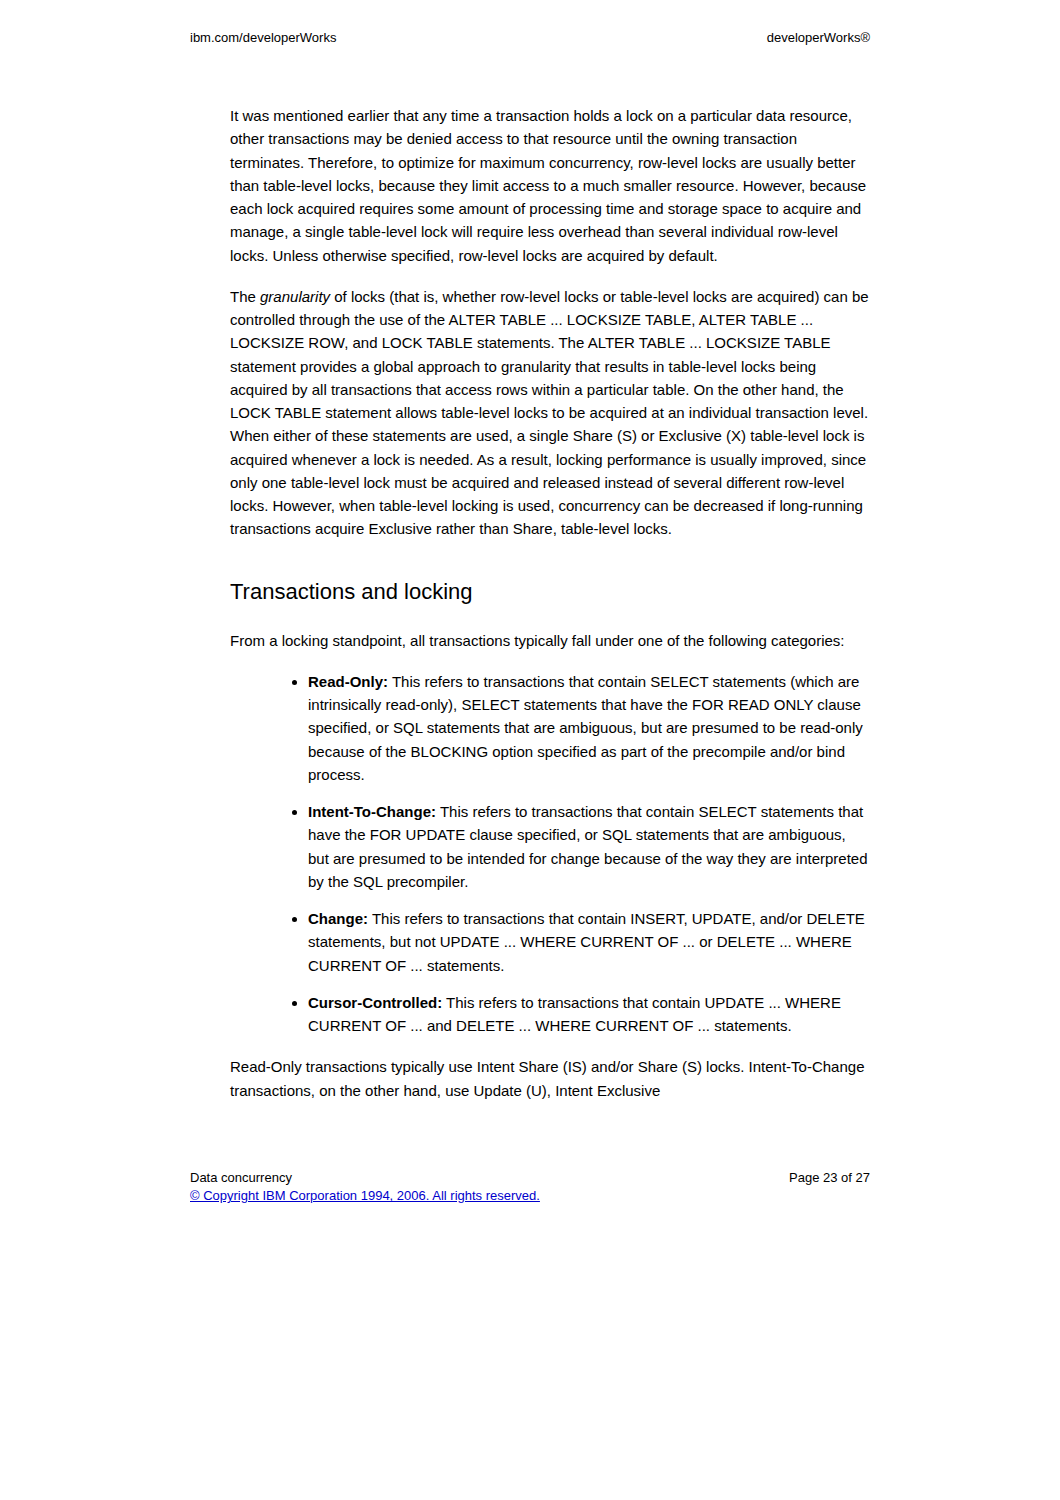ibm.com/developerWorks
developerWorks®
It was mentioned earlier that any time a transaction holds a lock on a particular data resource, other transactions may be denied access to that resource until the owning transaction terminates. Therefore, to optimize for maximum concurrency, row-level locks are usually better than table-level locks, because they limit access to a much smaller resource. However, because each lock acquired requires some amount of processing time and storage space to acquire and manage, a single table-level lock will require less overhead than several individual row-level locks. Unless otherwise specified, row-level locks are acquired by default.
The granularity of locks (that is, whether row-level locks or table-level locks are acquired) can be controlled through the use of the ALTER TABLE ... LOCKSIZE TABLE, ALTER TABLE ... LOCKSIZE ROW, and LOCK TABLE statements. The ALTER TABLE ... LOCKSIZE TABLE statement provides a global approach to granularity that results in table-level locks being acquired by all transactions that access rows within a particular table. On the other hand, the LOCK TABLE statement allows table-level locks to be acquired at an individual transaction level. When either of these statements are used, a single Share (S) or Exclusive (X) table-level lock is acquired whenever a lock is needed. As a result, locking performance is usually improved, since only one table-level lock must be acquired and released instead of several different row-level locks. However, when table-level locking is used, concurrency can be decreased if long-running transactions acquire Exclusive rather than Share, table-level locks.
Transactions and locking
From a locking standpoint, all transactions typically fall under one of the following categories:
Read-Only: This refers to transactions that contain SELECT statements (which are intrinsically read-only), SELECT statements that have the FOR READ ONLY clause specified, or SQL statements that are ambiguous, but are presumed to be read-only because of the BLOCKING option specified as part of the precompile and/or bind process.
Intent-To-Change: This refers to transactions that contain SELECT statements that have the FOR UPDATE clause specified, or SQL statements that are ambiguous, but are presumed to be intended for change because of the way they are interpreted by the SQL precompiler.
Change: This refers to transactions that contain INSERT, UPDATE, and/or DELETE statements, but not UPDATE ... WHERE CURRENT OF ... or DELETE ... WHERE CURRENT OF ... statements.
Cursor-Controlled: This refers to transactions that contain UPDATE ... WHERE CURRENT OF ... and DELETE ... WHERE CURRENT OF ... statements.
Read-Only transactions typically use Intent Share (IS) and/or Share (S) locks. Intent-To-Change transactions, on the other hand, use Update (U), Intent Exclusive
Data concurrency
© Copyright IBM Corporation 1994, 2006. All rights reserved.
Page 23 of 27